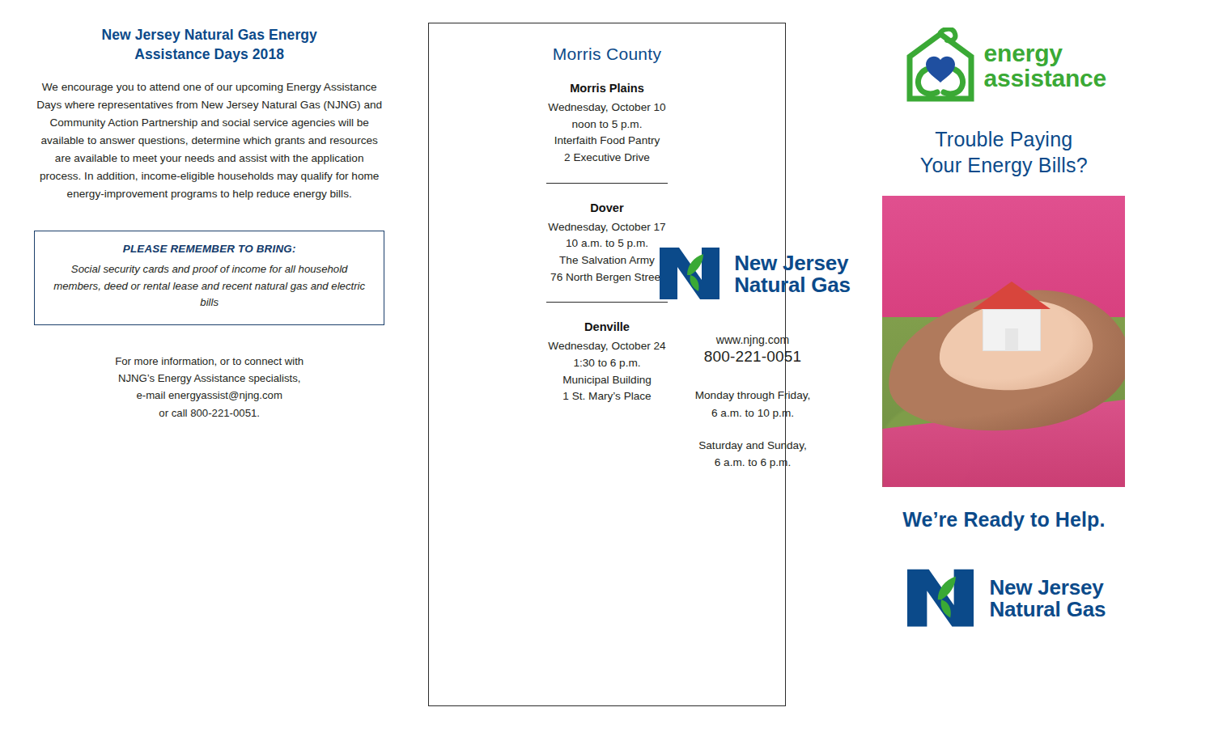New Jersey Natural Gas Energy
Assistance Days 2018
We encourage you to attend one of our upcoming Energy Assistance Days where representatives from New Jersey Natural Gas (NJNG) and Community Action Partnership and social service agencies will be available to answer questions, determine which grants and resources are available to meet your needs and assist with the application process. In addition, income-eligible households may qualify for home energy-improvement programs to help reduce energy bills.
PLEASE REMEMBER TO BRING:
Social security cards and proof of income for all household members, deed or rental lease and recent natural gas and electric bills
For more information, or to connect with
NJNG’s Energy Assistance specialists,
e-mail energyassist@njng.com
or call 800-221-0051.
Morris County
Morris Plains
Wednesday, October 10
noon to 5 p.m.
Interfaith Food Pantry
2 Executive Drive
Dover
Wednesday, October 17
10 a.m. to 5 p.m.
The Salvation Army
76 North Bergen Street
Denville
Wednesday, October 24
1:30 to 6 p.m.
Municipal Building
1 St. Mary’s Place
New Jersey Natural Gas
www.njng.com
800-221-0051
Monday through Friday,
6 a.m. to 10 p.m.
Saturday and Sunday,
6 a.m. to 6 p.m.
energy assistance
Trouble Paying
Your Energy Bills?
We’re Ready to Help.
New Jersey Natural Gas